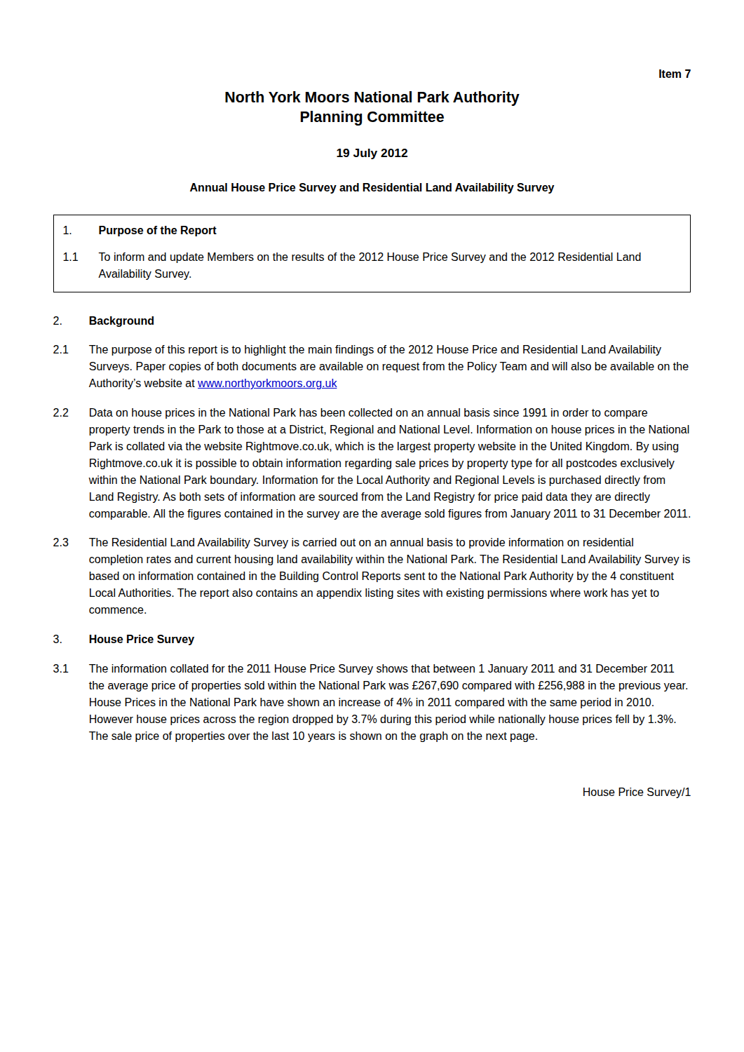Item 7
North York Moors National Park Authority
Planning Committee
19 July 2012
Annual House Price Survey and Residential Land Availability Survey
1.
Purpose of the Report
1.1
To inform and update Members on the results of the 2012 House Price Survey and the 2012 Residential Land Availability Survey.
2.
Background
2.1
The purpose of this report is to highlight the main findings of the 2012 House Price and Residential Land Availability Surveys. Paper copies of both documents are available on request from the Policy Team and will also be available on the Authority’s website at www.northyorkmoors.org.uk
2.2
Data on house prices in the National Park has been collected on an annual basis since 1991 in order to compare property trends in the Park to those at a District, Regional and National Level. Information on house prices in the National Park is collated via the website Rightmove.co.uk, which is the largest property website in the United Kingdom. By using Rightmove.co.uk it is possible to obtain information regarding sale prices by property type for all postcodes exclusively within the National Park boundary. Information for the Local Authority and Regional Levels is purchased directly from Land Registry. As both sets of information are sourced from the Land Registry for price paid data they are directly comparable. All the figures contained in the survey are the average sold figures from January 2011 to 31 December 2011.
2.3
The Residential Land Availability Survey is carried out on an annual basis to provide information on residential completion rates and current housing land availability within the National Park. The Residential Land Availability Survey is based on information contained in the Building Control Reports sent to the National Park Authority by the 4 constituent Local Authorities. The report also contains an appendix listing sites with existing permissions where work has yet to commence.
3.
House Price Survey
3.1
The information collated for the 2011 House Price Survey shows that between 1 January 2011 and 31 December 2011 the average price of properties sold within the National Park was £267,690 compared with £256,988 in the previous year. House Prices in the National Park have shown an increase of 4% in 2011 compared with the same period in 2010. However house prices across the region dropped by 3.7% during this period while nationally house prices fell by 1.3%. The sale price of properties over the last 10 years is shown on the graph on the next page.
House Price Survey/1